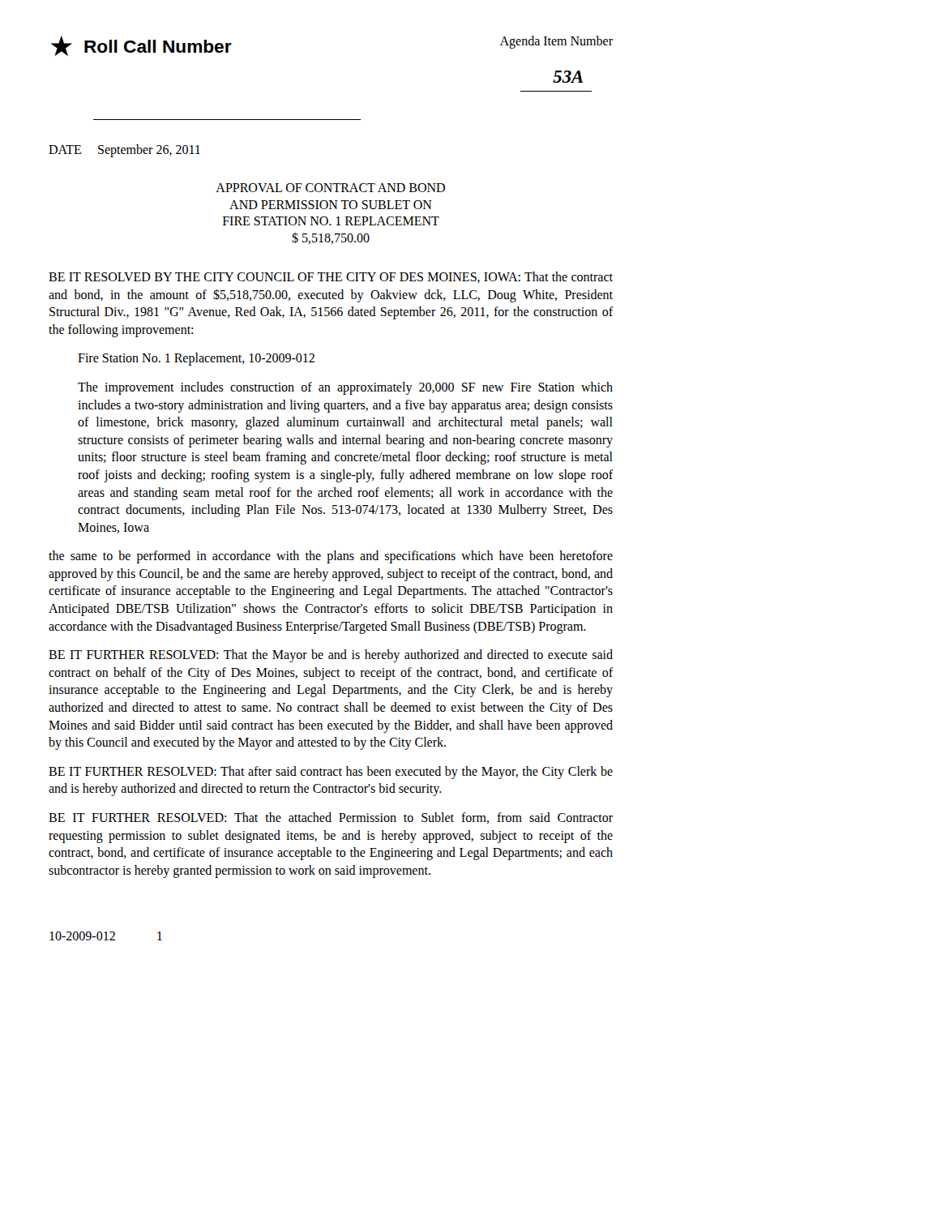★ Roll Call Number
Agenda Item Number
53A
DATESeptember 26, 2011
APPROVAL OF CONTRACT AND BOND
AND PERMISSION TO SUBLET ON
FIRE STATION NO. 1 REPLACEMENT
$ 5,518,750.00
BE IT RESOLVED BY THE CITY COUNCIL OF THE CITY OF DES MOINES, IOWA: That the contract and bond, in the amount of $5,518,750.00, executed by Oakview dck, LLC, Doug White, President Structural Div., 1981 "G" Avenue, Red Oak, IA, 51566 dated September 26, 2011, for the construction of the following improvement:
Fire Station No. 1 Replacement, 10-2009-012
The improvement includes construction of an approximately 20,000 SF new Fire Station which includes a two-story administration and living quarters, and a five bay apparatus area; design consists of limestone, brick masonry, glazed aluminum curtainwall and architectural metal panels; wall structure consists of perimeter bearing walls and internal bearing and non-bearing concrete masonry units; floor structure is steel beam framing and concrete/metal floor decking; roof structure is metal roof joists and decking; roofing system is a single-ply, fully adhered membrane on low slope roof areas and standing seam metal roof for the arched roof elements; all work in accordance with the contract documents, including Plan File Nos. 513-074/173, located at 1330 Mulberry Street, Des Moines, Iowa
the same to be performed in accordance with the plans and specifications which have been heretofore approved by this Council, be and the same are hereby approved, subject to receipt of the contract, bond, and certificate of insurance acceptable to the Engineering and Legal Departments. The attached "Contractor's Anticipated DBE/TSB Utilization" shows the Contractor's efforts to solicit DBE/TSB Participation in accordance with the Disadvantaged Business Enterprise/Targeted Small Business (DBE/TSB) Program.
BE IT FURTHER RESOLVED: That the Mayor be and is hereby authorized and directed to execute said contract on behalf of the City of Des Moines, subject to receipt of the contract, bond, and certificate of insurance acceptable to the Engineering and Legal Departments, and the City Clerk, be and is hereby authorized and directed to attest to same. No contract shall be deemed to exist between the City of Des Moines and said Bidder until said contract has been executed by the Bidder, and shall have been approved by this Council and executed by the Mayor and attested to by the City Clerk.
BE IT FURTHER RESOLVED: That after said contract has been executed by the Mayor, the City Clerk be and is hereby authorized and directed to return the Contractor's bid security.
BE IT FURTHER RESOLVED: That the attached Permission to Sublet form, from said Contractor requesting permission to sublet designated items, be and is hereby approved, subject to receipt of the contract, bond, and certificate of insurance acceptable to the Engineering and Legal Departments; and each subcontractor is hereby granted permission to work on said improvement.
10-2009-012 1